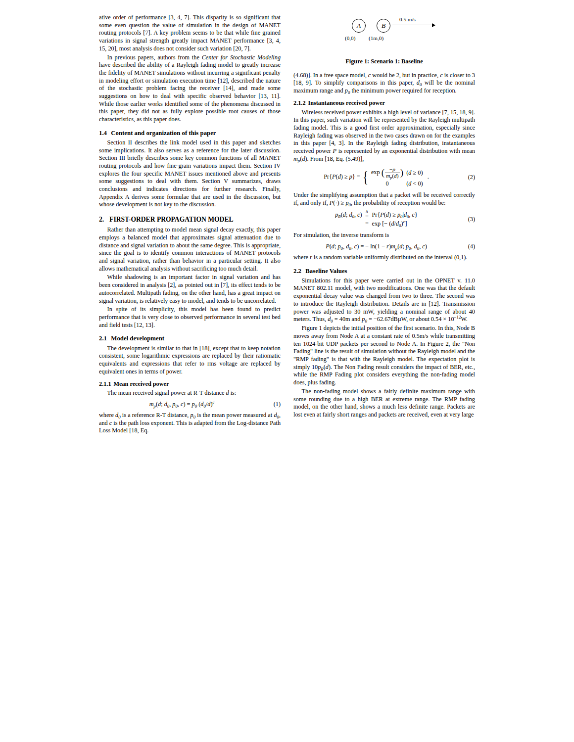ative order of performance [3, 4, 7]. This disparity is so significant that some even question the value of simulation in the design of MANET routing protocols [7]. A key problem seems to be that while fine grained variations in signal strength greatly impact MANET performance [3, 4, 15, 20], most analysis does not consider such variation [20, 7].
In previous papers, authors from the Center for Stochastic Modeling have described the ability of a Rayleigh fading model to greatly increase the fidelity of MANET simulations without incurring a significant penalty in modeling effort or simulation execution time [12], described the nature of the stochastic problem facing the receiver [14], and made some suggestions on how to deal with specific observed behavior [13, 11]. While those earlier works identified some of the phenomena discussed in this paper, they did not as fully explore possible root causes of those characteristics, as this paper does.
1.4 Content and organization of this paper
Section II describes the link model used in this paper and sketches some implications. It also serves as a reference for the later discussion. Section III briefly describes some key common functions of all MANET routing protocols and how fine-grain variations impact them. Section IV explores the four specific MANET issues mentioned above and presents some suggestions to deal with them. Section V summarizes, draws conclusions and indicates directions for further research. Finally, Appendix A derives some formulae that are used in the discussion, but whose development is not key to the discussion.
2. FIRST-ORDER PROPAGATION MODEL
Rather than attempting to model mean signal decay exactly, this paper employs a balanced model that approximates signal attenuation due to distance and signal variation to about the same degree. This is appropriate, since the goal is to identify common interactions of MANET protocols and signal variation, rather than behavior in a particular setting. It also allows mathematical analysis without sacrificing too much detail.
While shadowing is an important factor in signal variation and has been considered in analysis [2], as pointed out in [7], its effect tends to be autocorrelated. Multipath fading, on the other hand, has a great impact on signal variation, is relatively easy to model, and tends to be uncorrelated.
In spite of its simplicity, this model has been found to predict performance that is very close to observed performance in several test bed and field tests [12, 13].
2.1 Model development
The development is similar to that in [18], except that to keep notation consistent, some logarithmic expressions are replaced by their ratiomatic equivalents and expressions that refer to rms voltage are replaced by equivalent ones in terms of power.
2.1.1 Mean received power
The mean received signal power at R-T distance d is:
mp(d; d0, p0, c) = p0 (d0/d)c
(1)
where d0 is a reference R-T distance, p0 is the mean power measured at d0, and c is the path loss exponent. This is adapted from the Log-distance Path Loss Model [18, Eq.
A
B
(0,0)
(1m,0)
0.5 m/s
Figure 1: Scenario 1: Baseline
(4.68)]. In a free space model, c would be 2, but in practice, c is closer to 3 [18, 9]. To simplify comparisons in this paper, d0 will be the nominal maximum range and p0 the minimum power required for reception.
2.1.2 Instantaneous received power
Wireless received power exhibits a high level of variance [7, 15, 18, 9]. In this paper, such variation will be represented by the Rayleigh multipath fading model. This is a good first order approximation, especially since Rayleigh fading was observed in the two cases drawn on for the examples in this paper [4, 3]. In the Rayleigh fading distribution, instantaneous received power P is represented by an exponential distribution with mean mp(d). From [18, Eq. (5.49)],
Pr{P(d) ≥ p} = {
| exp ( − p m p ( d ) ) | ( d ≥ 0) |
| 0 | ( d < 0) |
.
(2)
Under the simplifying assumption that a packet will be received correctly if, and only if, P(·) ≥ p0, the probability of reception would be:
| p R ( d ; d 0 , c ) | Δ = | Pr { P ( d ) ≥ p 0 / d 0 , c } |
| | = | exp [− ( d / d 0 ) c ] |
(3)
For simulation, the inverse transform is
P(d; p0, d0, c) = − ln(1 − r)mp(d; p0, d0, c)
(4)
where r is a random variable uniformly distributed on the interval (0,1).
2.2 Baseline Values
Simulations for this paper were carried out in the OPNET v. 11.0 MANET 802.11 model, with two modifications. One was that the default exponential decay value was changed from two to three. The second was to introduce the Rayleigh distribution. Details are in [12]. Transmission power was adjusted to 30 mW, yielding a nominal range of about 40 meters. Thus, d0 = 40m and p0 = −62.67dBµW, or about 0.54 × 10−12W.
Figure 1 depicts the initial position of the first scenario. In this, Node B moves away from Node A at a constant rate of 0.5m/s while transmitting ten 1024-bit UDP packets per second to Node A. In Figure 2, the "Non Fading" line is the result of simulation without the Rayleigh model and the "RMP fading" is that with the Rayleigh model. The expectation plot is simply 10pR(d). The Non Fading result considers the impact of BER, etc., while the RMP Fading plot considers everything the non-fading model does, plus fading.
The non-fading model shows a fairly definite maximum range with some rounding due to a high BER at extreme range. The RMP fading model, on the other hand, shows a much less definite range. Packets are lost even at fairly short ranges and packets are received, even at very large